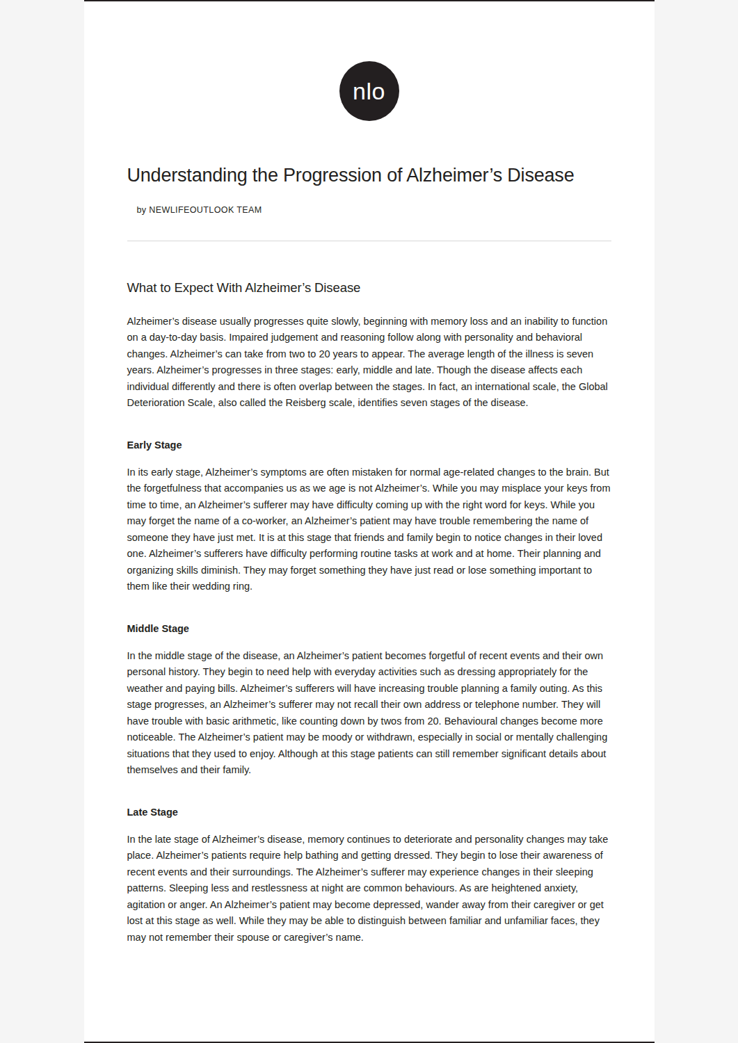nlo
Understanding the Progression of Alzheimer’s Disease
by NEWLIFEOUTLOOK TEAM
What to Expect With Alzheimer’s Disease
Alzheimer’s disease usually progresses quite slowly, beginning with memory loss and an inability to function on a day-to-day basis. Impaired judgement and reasoning follow along with personality and behavioral changes. Alzheimer’s can take from two to 20 years to appear. The average length of the illness is seven years. Alzheimer’s progresses in three stages: early, middle and late. Though the disease affects each individual differently and there is often overlap between the stages. In fact, an international scale, the Global Deterioration Scale, also called the Reisberg scale, identifies seven stages of the disease.
Early Stage
In its early stage, Alzheimer’s symptoms are often mistaken for normal age-related changes to the brain. But the forgetfulness that accompanies us as we age is not Alzheimer’s. While you may misplace your keys from time to time, an Alzheimer’s sufferer may have difficulty coming up with the right word for keys. While you may forget the name of a co-worker, an Alzheimer’s patient may have trouble remembering the name of someone they have just met. It is at this stage that friends and family begin to notice changes in their loved one. Alzheimer’s sufferers have difficulty performing routine tasks at work and at home. Their planning and organizing skills diminish. They may forget something they have just read or lose something important to them like their wedding ring.
Middle Stage
In the middle stage of the disease, an Alzheimer’s patient becomes forgetful of recent events and their own personal history. They begin to need help with everyday activities such as dressing appropriately for the weather and paying bills. Alzheimer’s sufferers will have increasing trouble planning a family outing. As this stage progresses, an Alzheimer’s sufferer may not recall their own address or telephone number. They will have trouble with basic arithmetic, like counting down by twos from 20. Behavioural changes become more noticeable. The Alzheimer’s patient may be moody or withdrawn, especially in social or mentally challenging situations that they used to enjoy. Although at this stage patients can still remember significant details about themselves and their family.
Late Stage
In the late stage of Alzheimer’s disease, memory continues to deteriorate and personality changes may take place. Alzheimer’s patients require help bathing and getting dressed. They begin to lose their awareness of recent events and their surroundings. The Alzheimer’s sufferer may experience changes in their sleeping patterns. Sleeping less and restlessness at night are common behaviours. As are heightened anxiety, agitation or anger. An Alzheimer’s patient may become depressed, wander away from their caregiver or get lost at this stage as well. While they may be able to distinguish between familiar and unfamiliar faces, they may not remember their spouse or caregiver’s name.